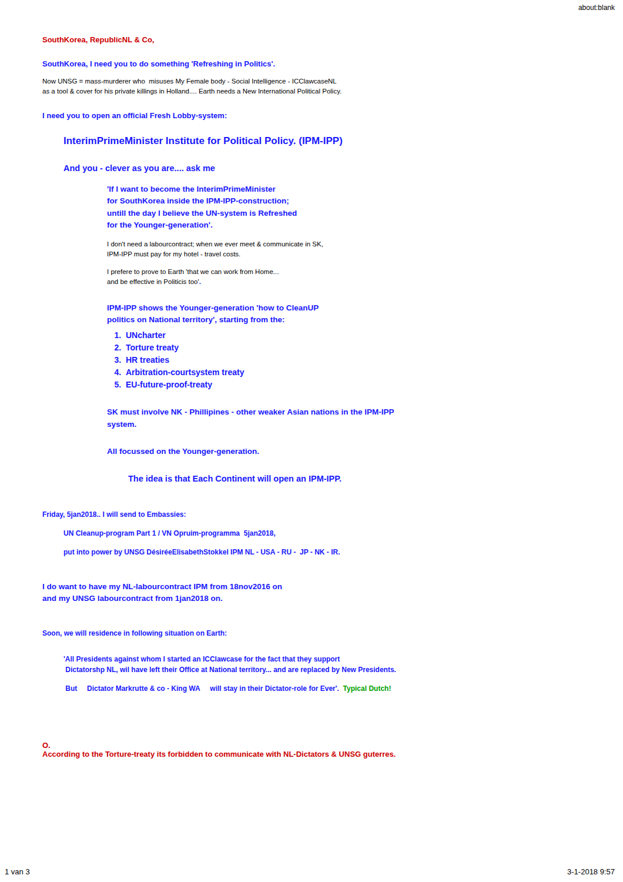about:blank
SouthKorea, RepublicNL & Co,
SouthKorea, I need you to do something 'Refreshing in Politics'.
Now UNSG = mass-murderer who misuses My Female body - Social Intelligence - ICClawcaseNL
as a tool & cover for his private killings in Holland.... Earth needs a New International Political Policy.
I need you to open an official Fresh Lobby-system:
InterimPrimeMinister Institute for Political Policy. (IPM-IPP)
And you - clever as you are.... ask me
'If I want to become the InterimPrimeMinister
for SouthKorea inside the IPM-IPP-construction;
untill the day I believe the UN-system is Refreshed
for the Younger-generation'.
I don't need a labourcontract; when we ever meet & communicate in SK,
IPM-IPP must pay for my hotel - travel costs.
I prefere to prove to Earth 'that we can work from Home...
and be effective in Politicis too'.
IPM-IPP shows the Younger-generation 'how to CleanUP
politics on National territory', starting from the:
UNcharter
Torture treaty
HR treaties
Arbitration-courtsystem treaty
EU-future-proof-treaty
SK must involve NK - Phillipines - other weaker Asian nations in the IPM-IPP
system.
All focussed on the Younger-generation.
The idea is that Each Continent will open an IPM-IPP.
Friday, 5jan2018.. I will send to Embassies:
UN Cleanup-program Part 1 / VN Opruim-programma 5jan2018,
put into power by UNSG DésiréeElisabethStokkel IPM NL - USA - RU - JP - NK - IR.
I do want to have my NL-labourcontract IPM from 18nov2016 on
and my UNSG labourcontract from 1jan2018 on.
Soon, we will residence in following situation on Earth:
'All Presidents against whom I started an ICClawcase for the fact that they support
Dictatorshp NL, wil have left their Office at National territory... and are replaced by New Presidents.
But Dictator Markrutte & co - King WA will stay in their Dictator-role for Ever'. Typical Dutch!
O.
According to the Torture-treaty its forbidden to communicate with NL-Dictators & UNSG guterres.
1 van 3 3-1-2018 9:57